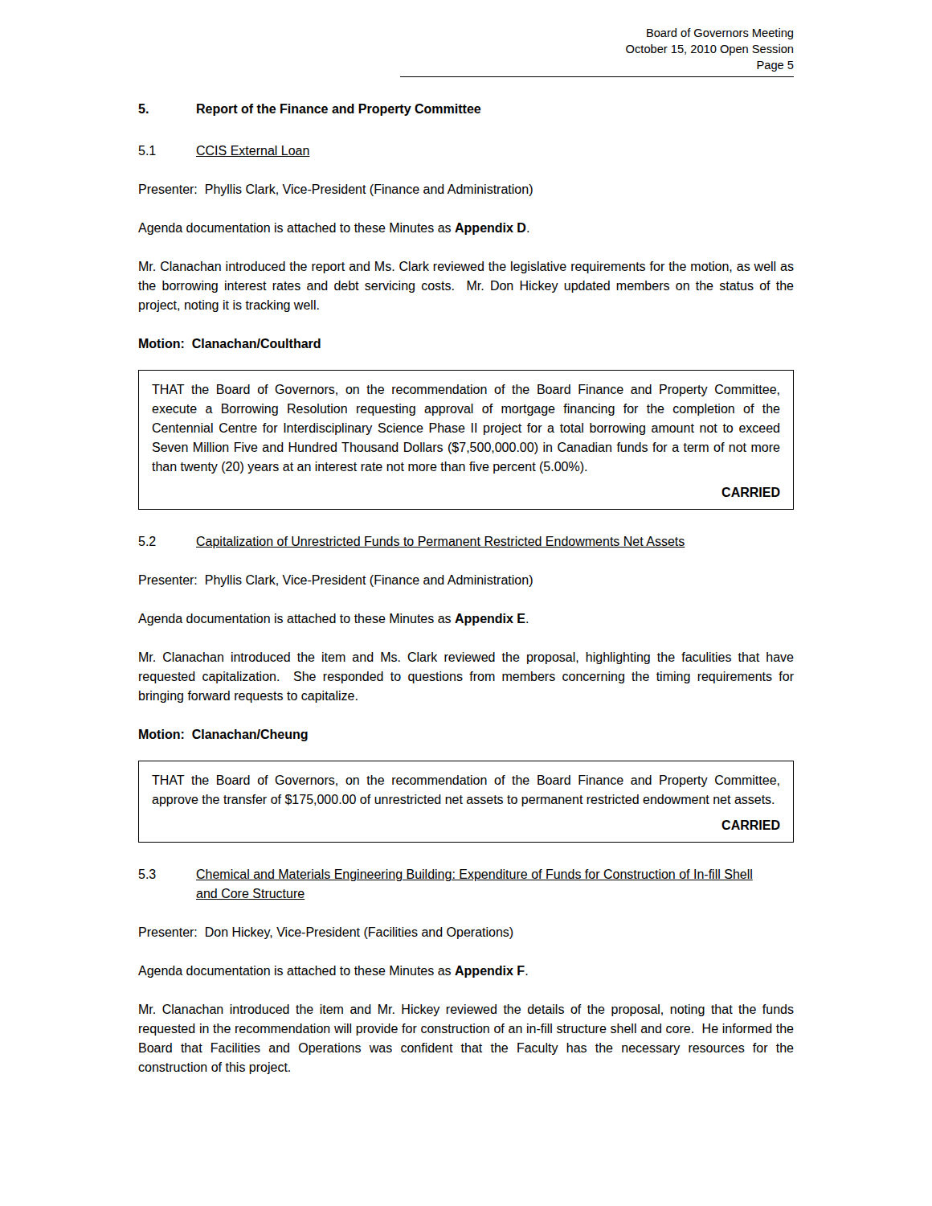Board of Governors Meeting
October 15, 2010 Open Session
Page 5
5. Report of the Finance and Property Committee
5.1 CCIS External Loan
Presenter: Phyllis Clark, Vice-President (Finance and Administration)
Agenda documentation is attached to these Minutes as Appendix D.
Mr. Clanachan introduced the report and Ms. Clark reviewed the legislative requirements for the motion, as well as the borrowing interest rates and debt servicing costs. Mr. Don Hickey updated members on the status of the project, noting it is tracking well.
Motion: Clanachan/Coulthard
THAT the Board of Governors, on the recommendation of the Board Finance and Property Committee, execute a Borrowing Resolution requesting approval of mortgage financing for the completion of the Centennial Centre for Interdisciplinary Science Phase II project for a total borrowing amount not to exceed Seven Million Five and Hundred Thousand Dollars ($7,500,000.00) in Canadian funds for a term of not more than twenty (20) years at an interest rate not more than five percent (5.00%).
CARRIED
5.2 Capitalization of Unrestricted Funds to Permanent Restricted Endowments Net Assets
Presenter: Phyllis Clark, Vice-President (Finance and Administration)
Agenda documentation is attached to these Minutes as Appendix E.
Mr. Clanachan introduced the item and Ms. Clark reviewed the proposal, highlighting the faculities that have requested capitalization. She responded to questions from members concerning the timing requirements for bringing forward requests to capitalize.
Motion: Clanachan/Cheung
THAT the Board of Governors, on the recommendation of the Board Finance and Property Committee, approve the transfer of $175,000.00 of unrestricted net assets to permanent restricted endowment net assets.
CARRIED
5.3 Chemical and Materials Engineering Building: Expenditure of Funds for Construction of In-fill Shell and Core Structure
Presenter: Don Hickey, Vice-President (Facilities and Operations)
Agenda documentation is attached to these Minutes as Appendix F.
Mr. Clanachan introduced the item and Mr. Hickey reviewed the details of the proposal, noting that the funds requested in the recommendation will provide for construction of an in-fill structure shell and core. He informed the Board that Facilities and Operations was confident that the Faculty has the necessary resources for the construction of this project.